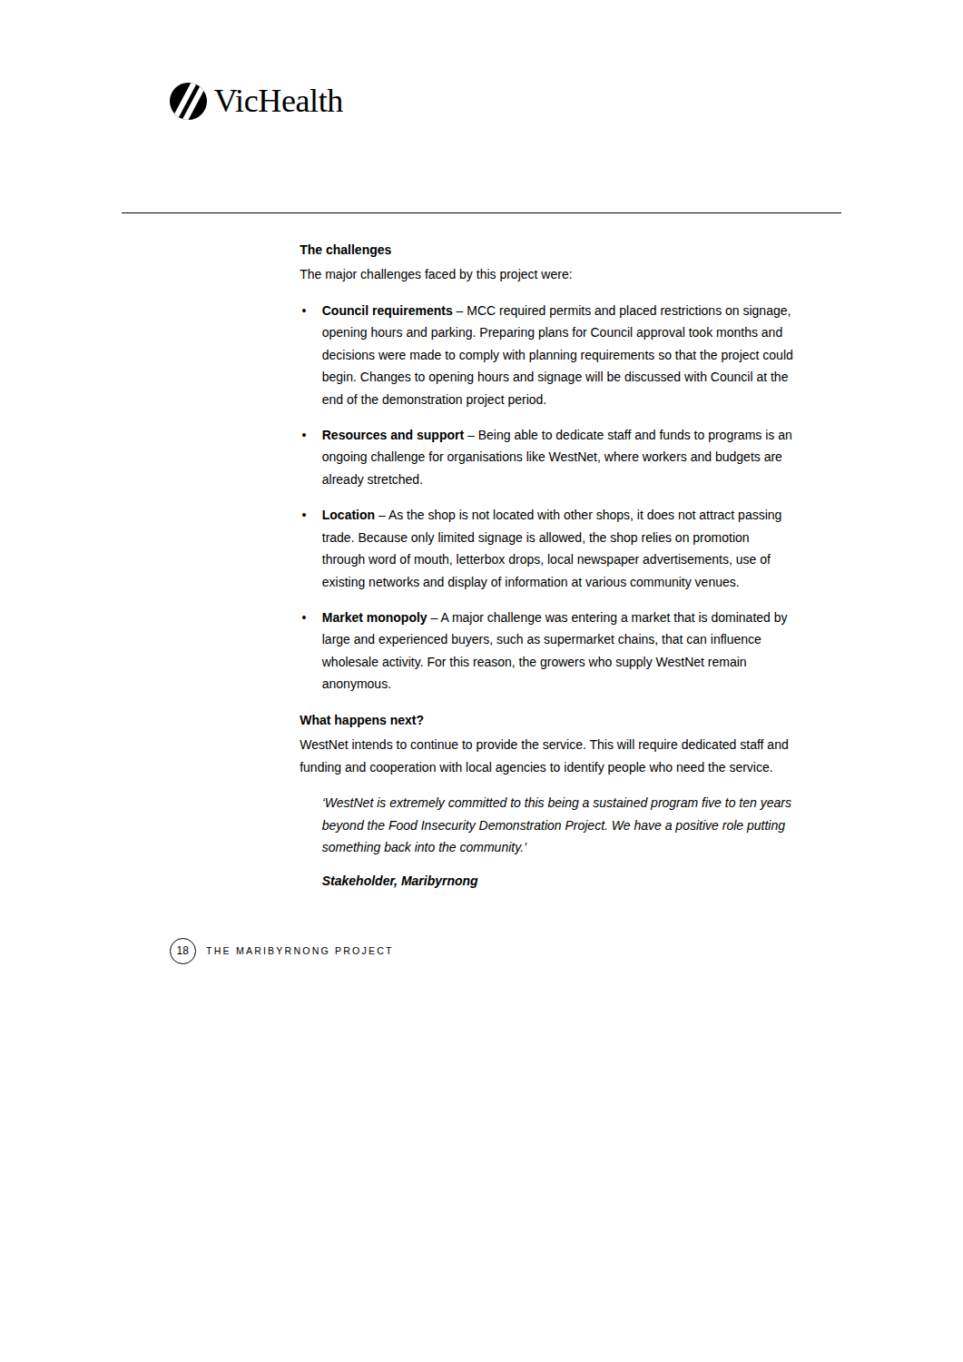VicHealth
The challenges
The major challenges faced by this project were:
Council requirements – MCC required permits and placed restrictions on signage, opening hours and parking. Preparing plans for Council approval took months and decisions were made to comply with planning requirements so that the project could begin. Changes to opening hours and signage will be discussed with Council at the end of the demonstration project period.
Resources and support – Being able to dedicate staff and funds to programs is an ongoing challenge for organisations like WestNet, where workers and budgets are already stretched.
Location – As the shop is not located with other shops, it does not attract passing trade. Because only limited signage is allowed, the shop relies on promotion through word of mouth, letterbox drops, local newspaper advertisements, use of existing networks and display of information at various community venues.
Market monopoly – A major challenge was entering a market that is dominated by large and experienced buyers, such as supermarket chains, that can influence wholesale activity. For this reason, the growers who supply WestNet remain anonymous.
What happens next?
WestNet intends to continue to provide the service. This will require dedicated staff and funding and cooperation with local agencies to identify people who need the service.
‘WestNet is extremely committed to this being a sustained program five to ten years beyond the Food Insecurity Demonstration Project. We have a positive role putting something back into the community.’
Stakeholder, Maribyrnong
18
The Maribyrnong Project